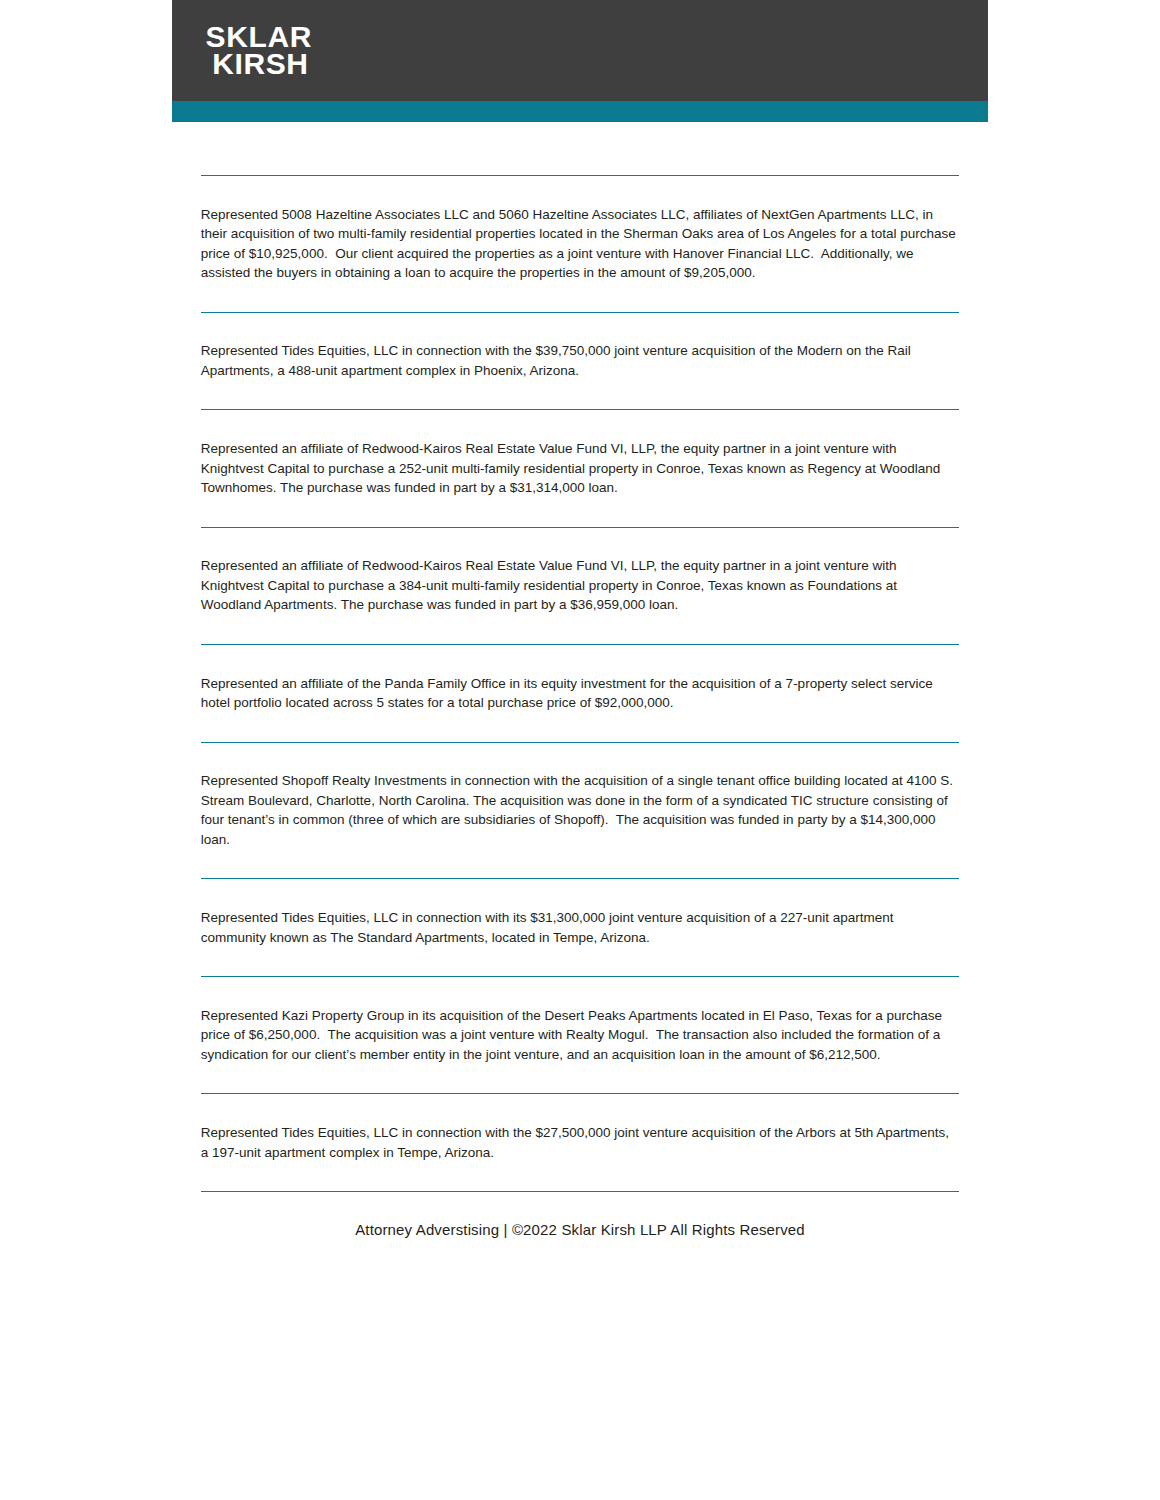SKLARKIRSH
Represented 5008 Hazeltine Associates LLC and 5060 Hazeltine Associates LLC, affiliates of NextGen Apartments LLC, in their acquisition of two multi-family residential properties located in the Sherman Oaks area of Los Angeles for a total purchase price of $10,925,000. Our client acquired the properties as a joint venture with Hanover Financial LLC. Additionally, we assisted the buyers in obtaining a loan to acquire the properties in the amount of $9,205,000.
Represented Tides Equities, LLC in connection with the $39,750,000 joint venture acquisition of the Modern on the Rail Apartments, a 488-unit apartment complex in Phoenix, Arizona.
Represented an affiliate of Redwood-Kairos Real Estate Value Fund VI, LLP, the equity partner in a joint venture with Knightvest Capital to purchase a 252-unit multi-family residential property in Conroe, Texas known as Regency at Woodland Townhomes. The purchase was funded in part by a $31,314,000 loan.
Represented an affiliate of Redwood-Kairos Real Estate Value Fund VI, LLP, the equity partner in a joint venture with Knightvest Capital to purchase a 384-unit multi-family residential property in Conroe, Texas known as Foundations at Woodland Apartments. The purchase was funded in part by a $36,959,000 loan.
Represented an affiliate of the Panda Family Office in its equity investment for the acquisition of a 7-property select service hotel portfolio located across 5 states for a total purchase price of $92,000,000.
Represented Shopoff Realty Investments in connection with the acquisition of a single tenant office building located at 4100 S. Stream Boulevard, Charlotte, North Carolina. The acquisition was done in the form of a syndicated TIC structure consisting of four tenant’s in common (three of which are subsidiaries of Shopoff). The acquisition was funded in party by a $14,300,000 loan.
Represented Tides Equities, LLC in connection with its $31,300,000 joint venture acquisition of a 227-unit apartment community known as The Standard Apartments, located in Tempe, Arizona.
Represented Kazi Property Group in its acquisition of the Desert Peaks Apartments located in El Paso, Texas for a purchase price of $6,250,000. The acquisition was a joint venture with Realty Mogul. The transaction also included the formation of a syndication for our client’s member entity in the joint venture, and an acquisition loan in the amount of $6,212,500.
Represented Tides Equities, LLC in connection with the $27,500,000 joint venture acquisition of the Arbors at 5th Apartments, a 197-unit apartment complex in Tempe, Arizona.
Attorney Adverstising | ©2022 Sklar Kirsh LLP All Rights Reserved